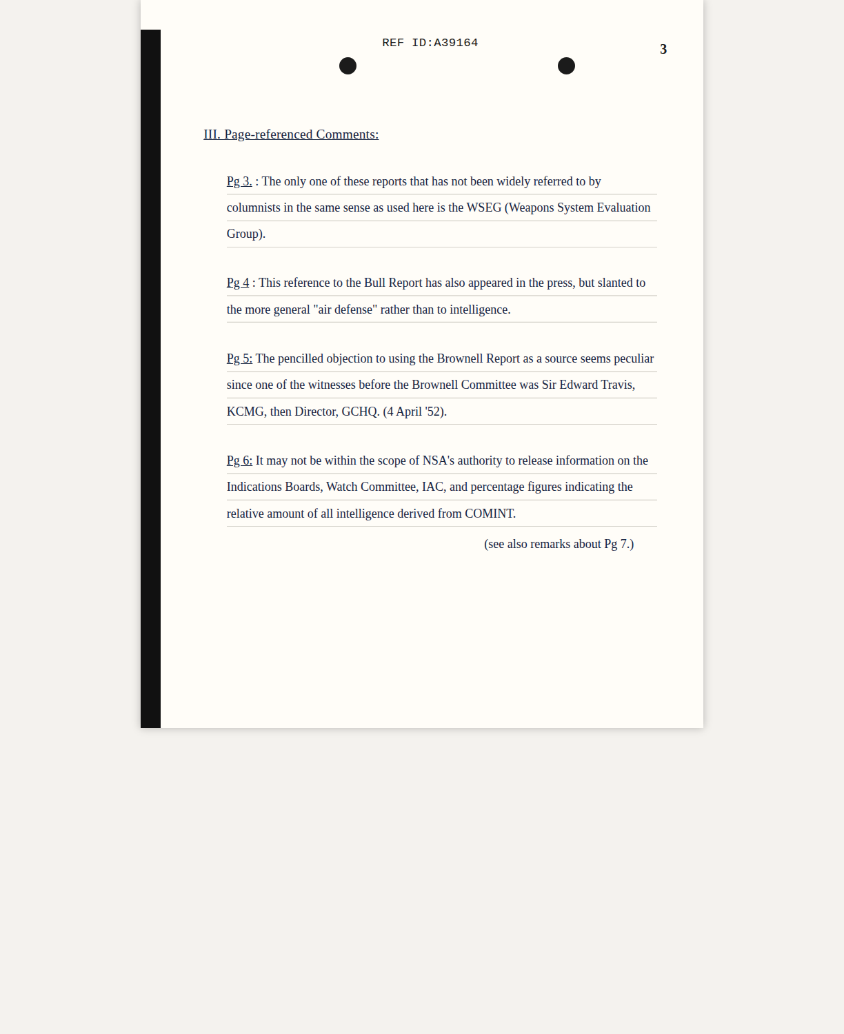REF ID:A39164
3
III. Page-referenced Comments:
Pg 3. : The only one of these reports that has not been widely referred to by columnists in the same sense as used here is the WSEG (Weapons System Evaluation Group).
Pg 4 : This reference to the Bull Report has also appeared in the press, but slanted to the more general "air defense" rather than to intelligence.
Pg 5: The pencilled objection to using the Brownell Report as a source seems peculiar since one of the witnesses before the Brownell Committee was Sir Edward Travis, KCMG, then Director, GCHQ. (4 April '52).
Pg 6: It may not be within the scope of NSA's authority to release information on the Indications Boards, Watch Committee, IAC, and percentage figures indicating the relative amount of all intelligence derived from COMINT.
(see also remarks about Pg 7.)